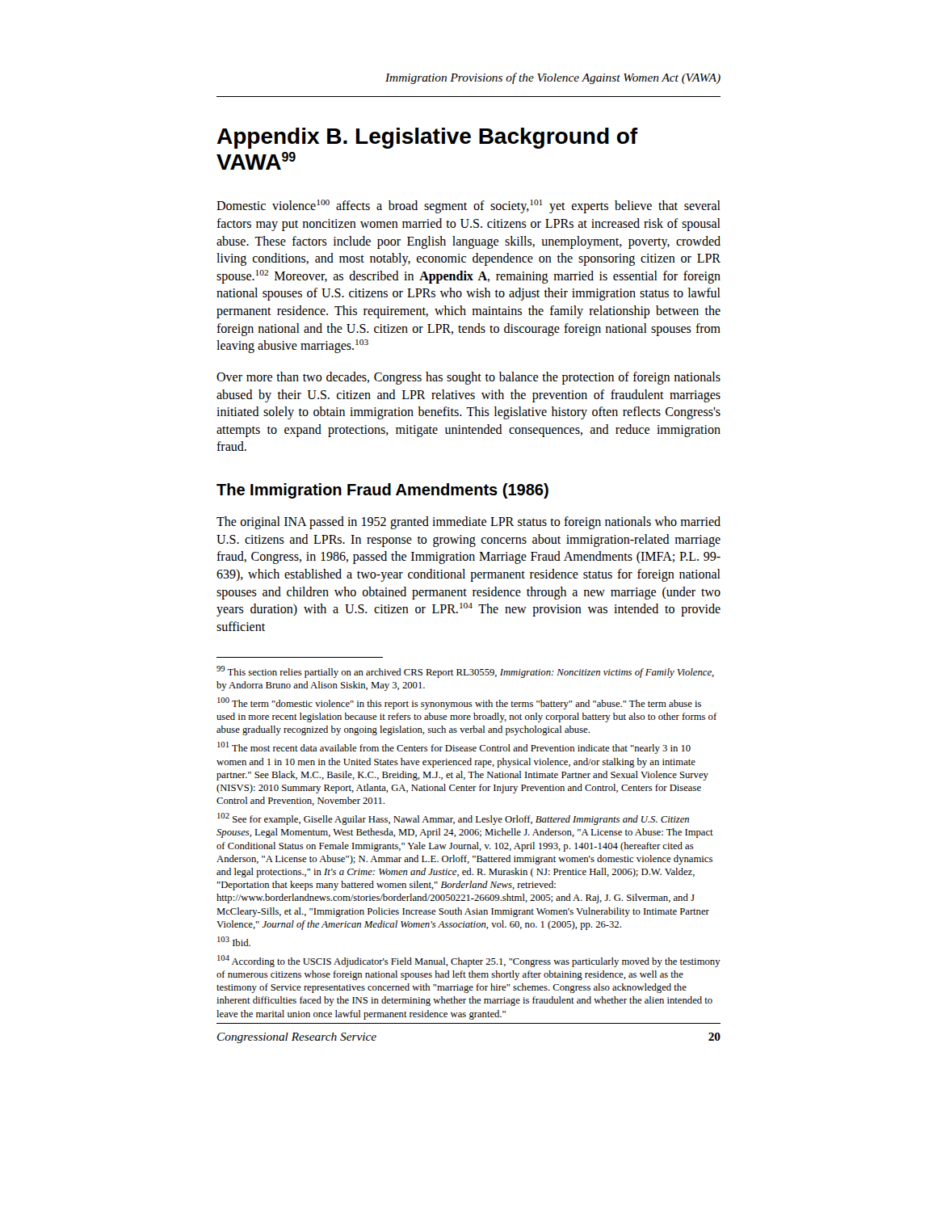Immigration Provisions of the Violence Against Women Act (VAWA)
Appendix B. Legislative Background of VAWA99
Domestic violence100 affects a broad segment of society,101 yet experts believe that several factors may put noncitizen women married to U.S. citizens or LPRs at increased risk of spousal abuse. These factors include poor English language skills, unemployment, poverty, crowded living conditions, and most notably, economic dependence on the sponsoring citizen or LPR spouse.102 Moreover, as described in Appendix A, remaining married is essential for foreign national spouses of U.S. citizens or LPRs who wish to adjust their immigration status to lawful permanent residence. This requirement, which maintains the family relationship between the foreign national and the U.S. citizen or LPR, tends to discourage foreign national spouses from leaving abusive marriages.103
Over more than two decades, Congress has sought to balance the protection of foreign nationals abused by their U.S. citizen and LPR relatives with the prevention of fraudulent marriages initiated solely to obtain immigration benefits. This legislative history often reflects Congress's attempts to expand protections, mitigate unintended consequences, and reduce immigration fraud.
The Immigration Fraud Amendments (1986)
The original INA passed in 1952 granted immediate LPR status to foreign nationals who married U.S. citizens and LPRs. In response to growing concerns about immigration-related marriage fraud, Congress, in 1986, passed the Immigration Marriage Fraud Amendments (IMFA; P.L. 99-639), which established a two-year conditional permanent residence status for foreign national spouses and children who obtained permanent residence through a new marriage (under two years duration) with a U.S. citizen or LPR.104 The new provision was intended to provide sufficient
99 This section relies partially on an archived CRS Report RL30559, Immigration: Noncitizen victims of Family Violence, by Andorra Bruno and Alison Siskin, May 3, 2001.
100 The term "domestic violence" in this report is synonymous with the terms "battery" and "abuse." The term abuse is used in more recent legislation because it refers to abuse more broadly, not only corporal battery but also to other forms of abuse gradually recognized by ongoing legislation, such as verbal and psychological abuse.
101 The most recent data available from the Centers for Disease Control and Prevention indicate that "nearly 3 in 10 women and 1 in 10 men in the United States have experienced rape, physical violence, and/or stalking by an intimate partner." See Black, M.C., Basile, K.C., Breiding, M.J., et al, The National Intimate Partner and Sexual Violence Survey (NISVS): 2010 Summary Report, Atlanta, GA, National Center for Injury Prevention and Control, Centers for Disease Control and Prevention, November 2011.
102 See for example, Giselle Aguilar Hass, Nawal Ammar, and Leslye Orloff, Battered Immigrants and U.S. Citizen Spouses, Legal Momentum, West Bethesda, MD, April 24, 2006; Michelle J. Anderson, "A License to Abuse: The Impact of Conditional Status on Female Immigrants," Yale Law Journal, v. 102, April 1993, p. 1401-1404 (hereafter cited as Anderson, "A License to Abuse"); N. Ammar and L.E. Orloff, "Battered immigrant women's domestic violence dynamics and legal protections.," in It's a Crime: Women and Justice, ed. R. Muraskin ( NJ: Prentice Hall, 2006); D.W. Valdez, "Deportation that keeps many battered women silent," Borderland News, retrieved: http://www.borderlandnews.com/stories/borderland/20050221-26609.shtml, 2005; and A. Raj, J. G. Silverman, and J McCleary-Sills, et al., "Immigration Policies Increase South Asian Immigrant Women's Vulnerability to Intimate Partner Violence," Journal of the American Medical Women's Association, vol. 60, no. 1 (2005), pp. 26-32.
103 Ibid.
104 According to the USCIS Adjudicator's Field Manual, Chapter 25.1, "Congress was particularly moved by the testimony of numerous citizens whose foreign national spouses had left them shortly after obtaining residence, as well as the testimony of Service representatives concerned with "marriage for hire" schemes. Congress also acknowledged the inherent difficulties faced by the INS in determining whether the marriage is fraudulent and whether the alien intended to leave the marital union once lawful permanent residence was granted."
Congressional Research Service 20